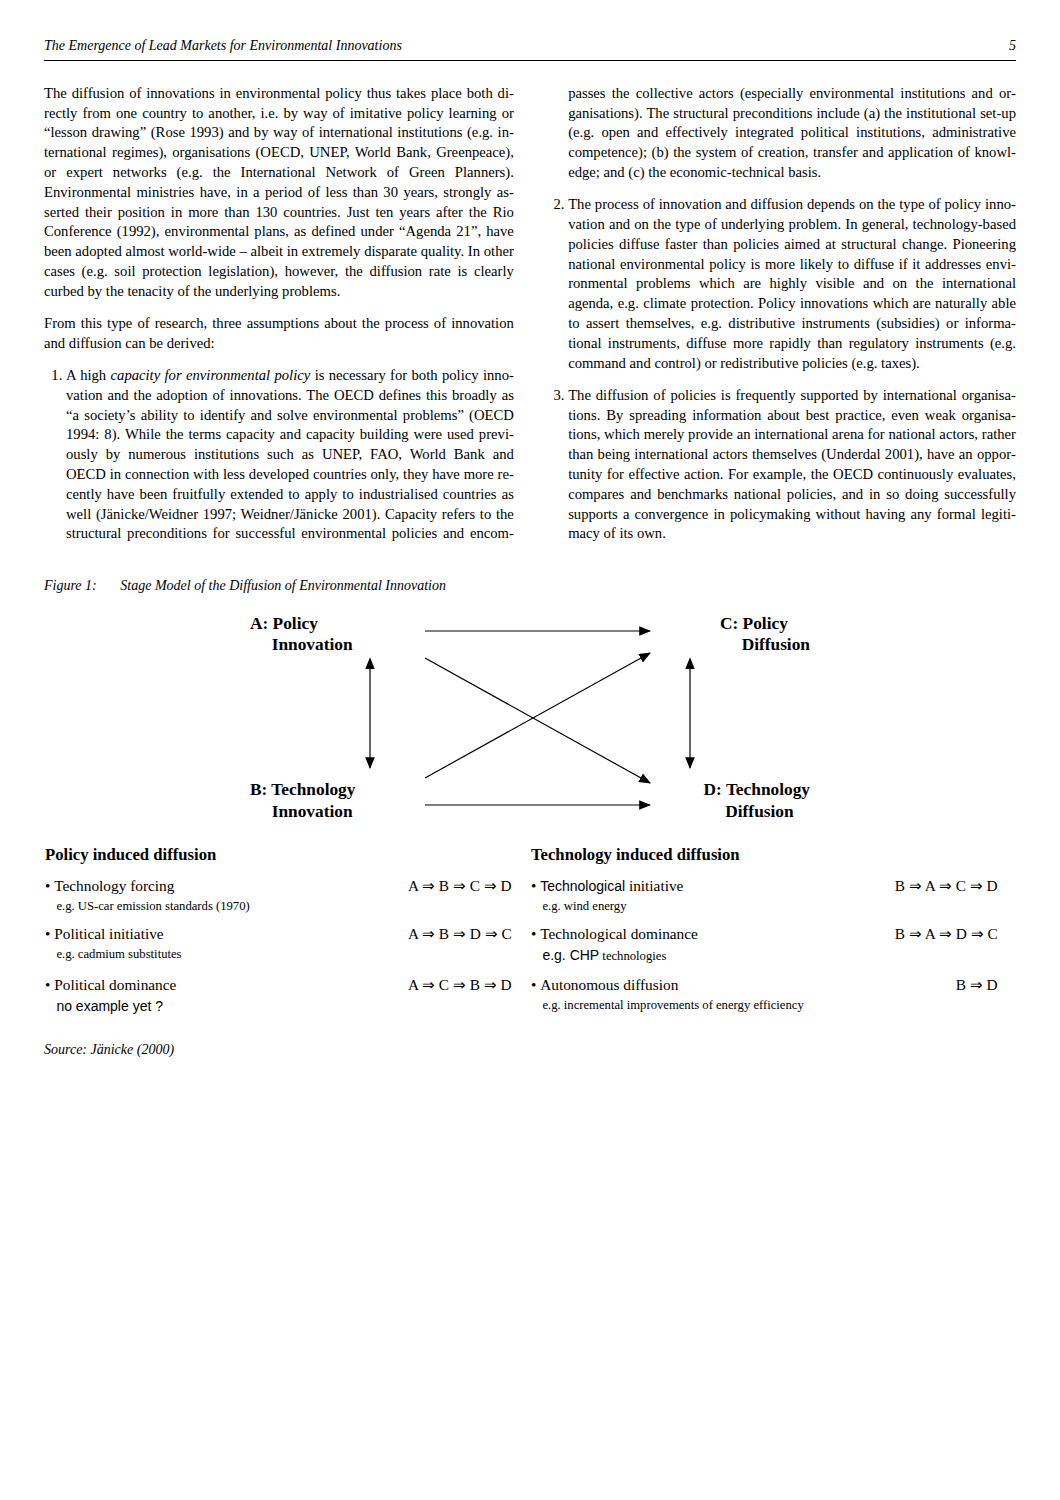The Emergence of Lead Markets for Environmental Innovations 5
The diffusion of innovations in environmental policy thus takes place both directly from one country to another, i.e. by way of imitative policy learning or “lesson drawing” (Rose 1993) and by way of international institutions (e.g. international regimes), organisations (OECD, UNEP, World Bank, Greenpeace), or expert networks (e.g. the International Network of Green Planners). Environmental ministries have, in a period of less than 30 years, strongly asserted their position in more than 130 countries. Just ten years after the Rio Conference (1992), environmental plans, as defined under “Agenda 21”, have been adopted almost world-wide – albeit in extremely disparate quality. In other cases (e.g. soil protection legislation), however, the diffusion rate is clearly curbed by the tenacity of the underlying problems.
From this type of research, three assumptions about the process of innovation and diffusion can be derived:
A high capacity for environmental policy is necessary for both policy innovation and the adoption of innovations. The OECD defines this broadly as “a society’s ability to identify and solve environmental problems” (OECD 1994: 8). While the terms capacity and capacity building were used previously by numerous institutions such as UNEP, FAO, World Bank and OECD in connection with less developed countries only, they have more recently have been fruitfully extended to apply to industrialised countries as well (Jänicke/Weidner 1997; Weidner/Jänicke 2001). Capacity refers to the structural preconditions for successful environmental policies and encompasses the collective actors (especially environmental institutions and organisations). The structural preconditions include (a) the institutional set-up (e.g. open and effectively integrated political institutions, administrative competence); (b) the system of creation, transfer and application of knowledge; and (c) the economic-technical basis.
The process of innovation and diffusion depends on the type of policy innovation and on the type of underlying problem. In general, technology-based policies diffuse faster than policies aimed at structural change. Pioneering national environmental policy is more likely to diffuse if it addresses environmental problems which are highly visible and on the international agenda, e.g. climate protection. Policy innovations which are naturally able to assert themselves, e.g. distributive instruments (subsidies) or informational instruments, diffuse more rapidly than regulatory instruments (e.g. command and control) or redistributive policies (e.g. taxes).
The diffusion of policies is frequently supported by international organisations. By spreading information about best practice, even weak organisations, which merely provide an international arena for national actors, rather than being international actors themselves (Underdal 2001), have an opportunity for effective action. For example, the OECD continuously evaluates, compares and benchmarks national policies, and in so doing successfully supports a convergence in policymaking without having any formal legitimacy of its own.
Figure 1: Stage Model of the Diffusion of Environmental Innovation
A: Policy
Innovation
B: Technology
Innovation
C: Policy
Diffusion
D: Technology
Diffusion
| Policy induced diffusion | Technology induced diffusion |
| --- | --- |
| Technology forcing A ⇒ B ⇒ C ⇒ D e.g. US-car emission standards (1970) | Technological initiative B ⇒ A ⇒ C ⇒ D e.g. wind energy |
| Political initiative A ⇒ B ⇒ D ⇒ C e.g. cadmium substitutes | Technological dominance B ⇒ A ⇒ D ⇒ C e.g. CHP technologies |
| Political dominance A ⇒ C ⇒ B ⇒ D no example yet ? | Autonomous diffusion B ⇒ D e.g. incremental improvements of energy efficiency |
Source: Jänicke (2000)